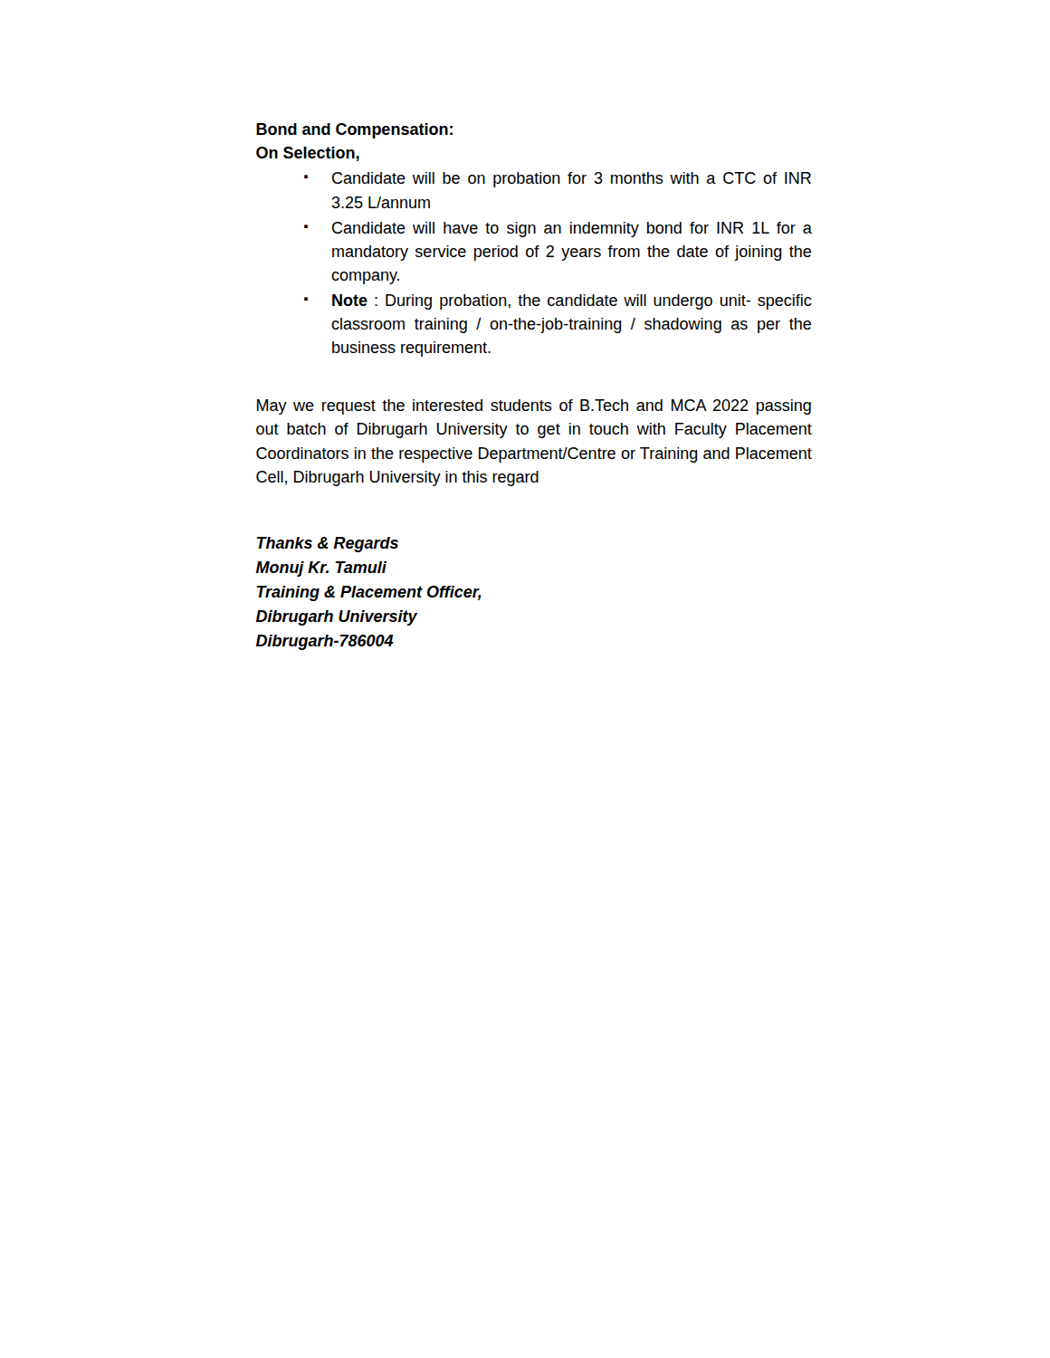Bond and Compensation:
On Selection,
Candidate will be on probation for 3 months with a CTC of INR 3.25 L/annum
Candidate will have to sign an indemnity bond for INR 1L for a mandatory service period of 2 years from the date of joining the company.
Note : During probation, the candidate will undergo unit- specific classroom training / on-the-job-training / shadowing as per the business requirement.
May we request the interested students of B.Tech and MCA 2022 passing out batch of Dibrugarh University to get in touch with Faculty Placement Coordinators in the respective Department/Centre or Training and Placement Cell, Dibrugarh University in this regard
Thanks & Regards
Monuj Kr. Tamuli
Training & Placement Officer,
Dibrugarh University
Dibrugarh-786004